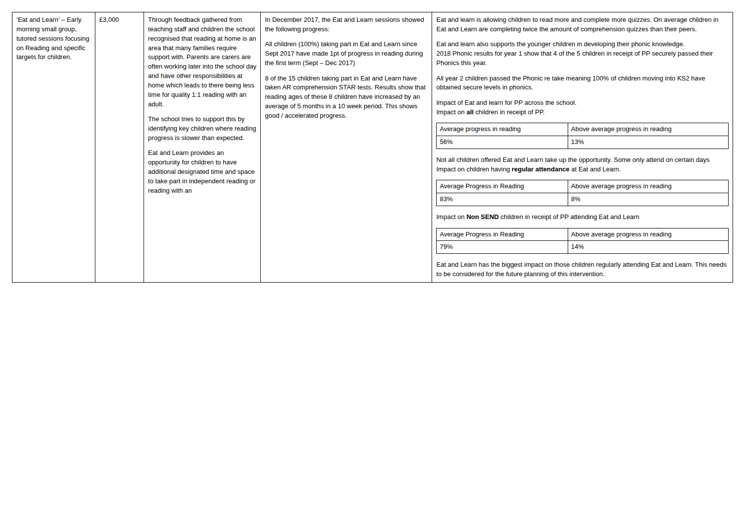| ‘Eat and Learn’ – Early morning small group, tutored sessions focusing on Reading and specific targets for children. | £3,000 | Through feedback gathered from teaching staff and children the school recognised that reading at home is an area that many families require support with. Parents are carers are often working later into the school day and have other responsibilities at home which leads to there being less time for quality 1:1 reading with an adult. The school tries to support this by identifying key children where reading progress is slower than expected. Eat and Learn provides an opportunity for children to have additional designated time and space to take part in independent reading or reading with an | In December 2017, the Eat and Learn sessions showed the following progress: All children (100%) taking part in Eat and Learn since Sept 2017 have made 1pt of progress in reading during the first term (Sept – Dec 2017) 8 of the 15 children taking part in Eat and Learn have taken AR comprehension STAR tests. Results show that reading ages of these 8 children have increased by an average of 5 months in a 10 week period. This shows good / accelerated progress. | Eat and learn is allowing children to read more and complete more quizzes. On average children in Eat and Learn are completing twice the amount of comprehension quizzes than their peers. Eat and learn also supports the younger children in developing their phonic knowledge. 2018 Phonic results for year 1 show that 4 of the 5 children in receipt of PP securely passed their Phonics this year. All year 2 children passed the Phonic re take meaning 100% of children moving into KS2 have obtained secure levels in phonics. Impact of Eat and learn for PP across the school. Impact on all children in receipt of PP. / Average progress in reading / Above average progress in reading / / 56% / 13% / Not all children offered Eat and Learn take up the opportunity. Some only attend on certain days Impact on children having regular attendance at Eat and Learn. / Average Progress in Reading / Above average progress in reading / / 83% / 8% / Impact on Non SEND children in receipt of PP attending Eat and Learn / Average Progress in Reading / Above average progress in reading / / 79% / 14% / Eat and Learn has the biggest impact on those children regularly attending Eat and Learn. This needs to be considered for the future planning of this intervention. |